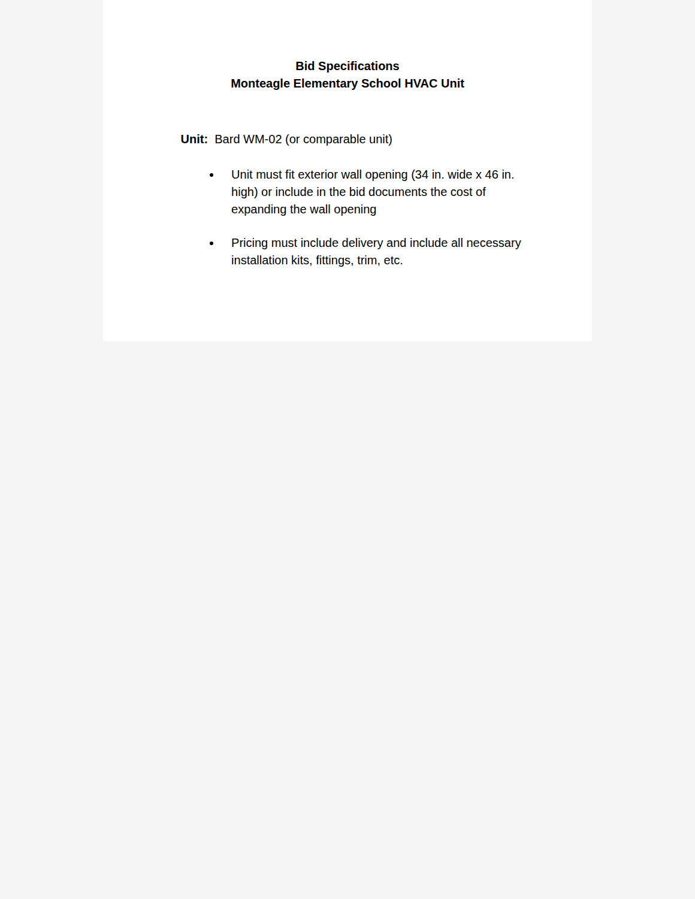Bid Specifications Monteagle Elementary School HVAC Unit
Unit: Bard WM-02 (or comparable unit)
Unit must fit exterior wall opening (34 in. wide x 46 in. high) or include in the bid documents the cost of expanding the wall opening
Pricing must include delivery and include all necessary installation kits, fittings, trim, etc.